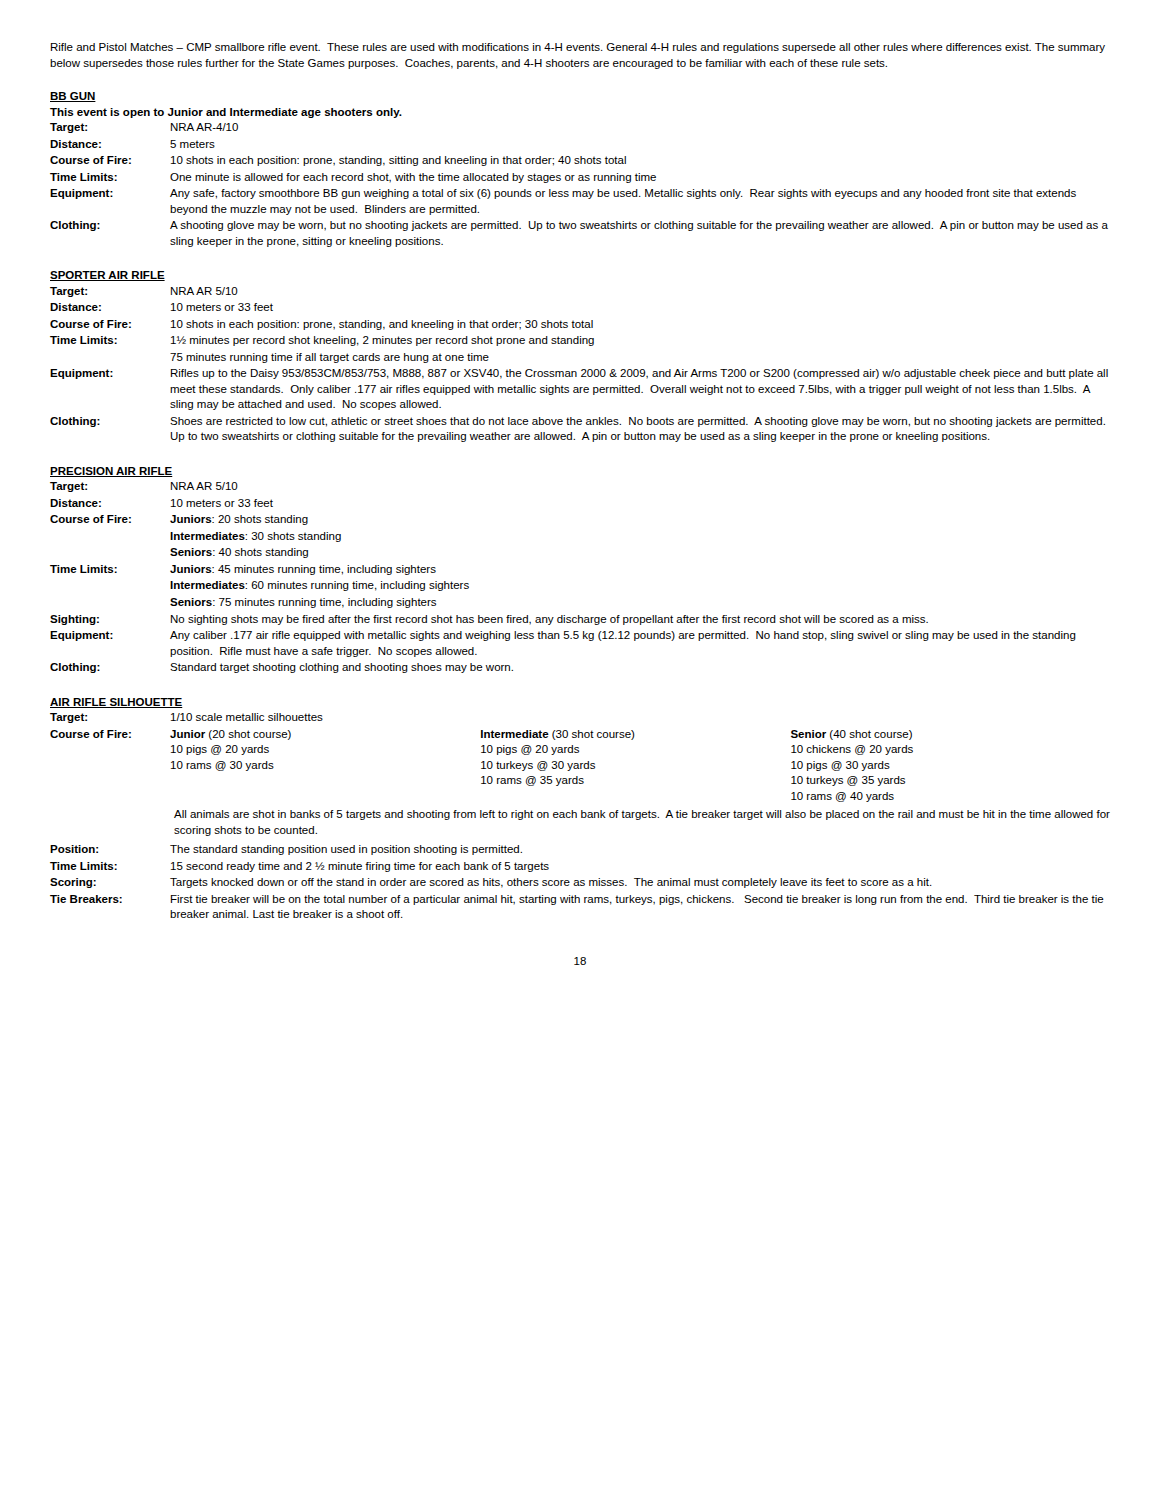Rifle and Pistol Matches – CMP smallbore rifle event. These rules are used with modifications in 4-H events. General 4-H rules and regulations supersede all other rules where differences exist. The summary below supersedes those rules further for the State Games purposes. Coaches, parents, and 4-H shooters are encouraged to be familiar with each of these rule sets.
BB Gun
This event is open to Junior and Intermediate age shooters only.
| Target: | NRA AR-4/10 |
| Distance: | 5 meters |
| Course of Fire: | 10 shots in each position: prone, standing, sitting and kneeling in that order; 40 shots total |
| Time Limits: | One minute is allowed for each record shot, with the time allocated by stages or as running time |
| Equipment: | Any safe, factory smoothbore BB gun weighing a total of six (6) pounds or less may be used. Metallic sights only. Rear sights with eyecups and any hooded front site that extends beyond the muzzle may not be used. Blinders are permitted. |
| Clothing: | A shooting glove may be worn, but no shooting jackets are permitted. Up to two sweatshirts or clothing suitable for the prevailing weather are allowed. A pin or button may be used as a sling keeper in the prone, sitting or kneeling positions. |
Sporter Air Rifle
| Target: | NRA AR 5/10 |
| Distance: | 10 meters or 33 feet |
| Course of Fire: | 10 shots in each position: prone, standing, and kneeling in that order; 30 shots total |
| Time Limits: | 1½ minutes per record shot kneeling, 2 minutes per record shot prone and standing |
| | 75 minutes running time if all target cards are hung at one time |
| Equipment: | Rifles up to the Daisy 953/853CM/853/753, M888, 887 or XSV40, the Crossman 2000 & 2009, and Air Arms T200 or S200 (compressed air) w/o adjustable cheek piece and butt plate all meet these standards. Only caliber .177 air rifles equipped with metallic sights are permitted. Overall weight not to exceed 7.5lbs, with a trigger pull weight of not less than 1.5lbs. A sling may be attached and used. No scopes allowed. |
| Clothing: | Shoes are restricted to low cut, athletic or street shoes that do not lace above the ankles. No boots are permitted. A shooting glove may be worn, but no shooting jackets are permitted. Up to two sweatshirts or clothing suitable for the prevailing weather are allowed. A pin or button may be used as a sling keeper in the prone or kneeling positions. |
Precision Air Rifle
| Target: | NRA AR 5/10 |
| Distance: | 10 meters or 33 feet |
| Course of Fire: | Juniors : 20 shots standing |
| | Intermediates : 30 shots standing |
| | Seniors : 40 shots standing |
| Time Limits: | Juniors : 45 minutes running time, including sighters |
| | Intermediates : 60 minutes running time, including sighters |
| | Seniors : 75 minutes running time, including sighters |
| Sighting: | No sighting shots may be fired after the first record shot has been fired, any discharge of propellant after the first record shot will be scored as a miss. |
| Equipment: | Any caliber .177 air rifle equipped with metallic sights and weighing less than 5.5 kg (12.12 pounds) are permitted. No hand stop, sling swivel or sling may be used in the standing position. Rifle must have a safe trigger. No scopes allowed. |
| Clothing: | Standard target shooting clothing and shooting shoes may be worn. |
Air Rifle Silhouette
| Target: | 1/10 scale metallic silhouettes |
| Course of Fire: | / Junior (20 shot course) / Intermediate (30 shot course) / Senior (40 shot course) / / 10 pigs @ 20 yards / 10 pigs @ 20 yards / 10 chickens @ 20 yards / / 10 rams @ 30 yards / 10 turkeys @ 30 yards / 10 pigs @ 30 yards / / / 10 rams @ 35 yards / 10 turkeys @ 35 yards / / / / 10 rams @ 40 yards / |
All animals are shot in banks of 5 targets and shooting from left to right on each bank of targets. A tie breaker target will also be placed on the rail and must be hit in the time allowed for scoring shots to be counted.
| Position: | The standard standing position used in position shooting is permitted. |
| Time Limits: | 15 second ready time and 2 ½ minute firing time for each bank of 5 targets |
| Scoring: | Targets knocked down or off the stand in order are scored as hits, others score as misses. The animal must completely leave its feet to score as a hit. |
| Tie Breakers: | First tie breaker will be on the total number of a particular animal hit, starting with rams, turkeys, pigs, chickens. Second tie breaker is long run from the end. Third tie breaker is the tie breaker animal. Last tie breaker is a shoot off. |
18